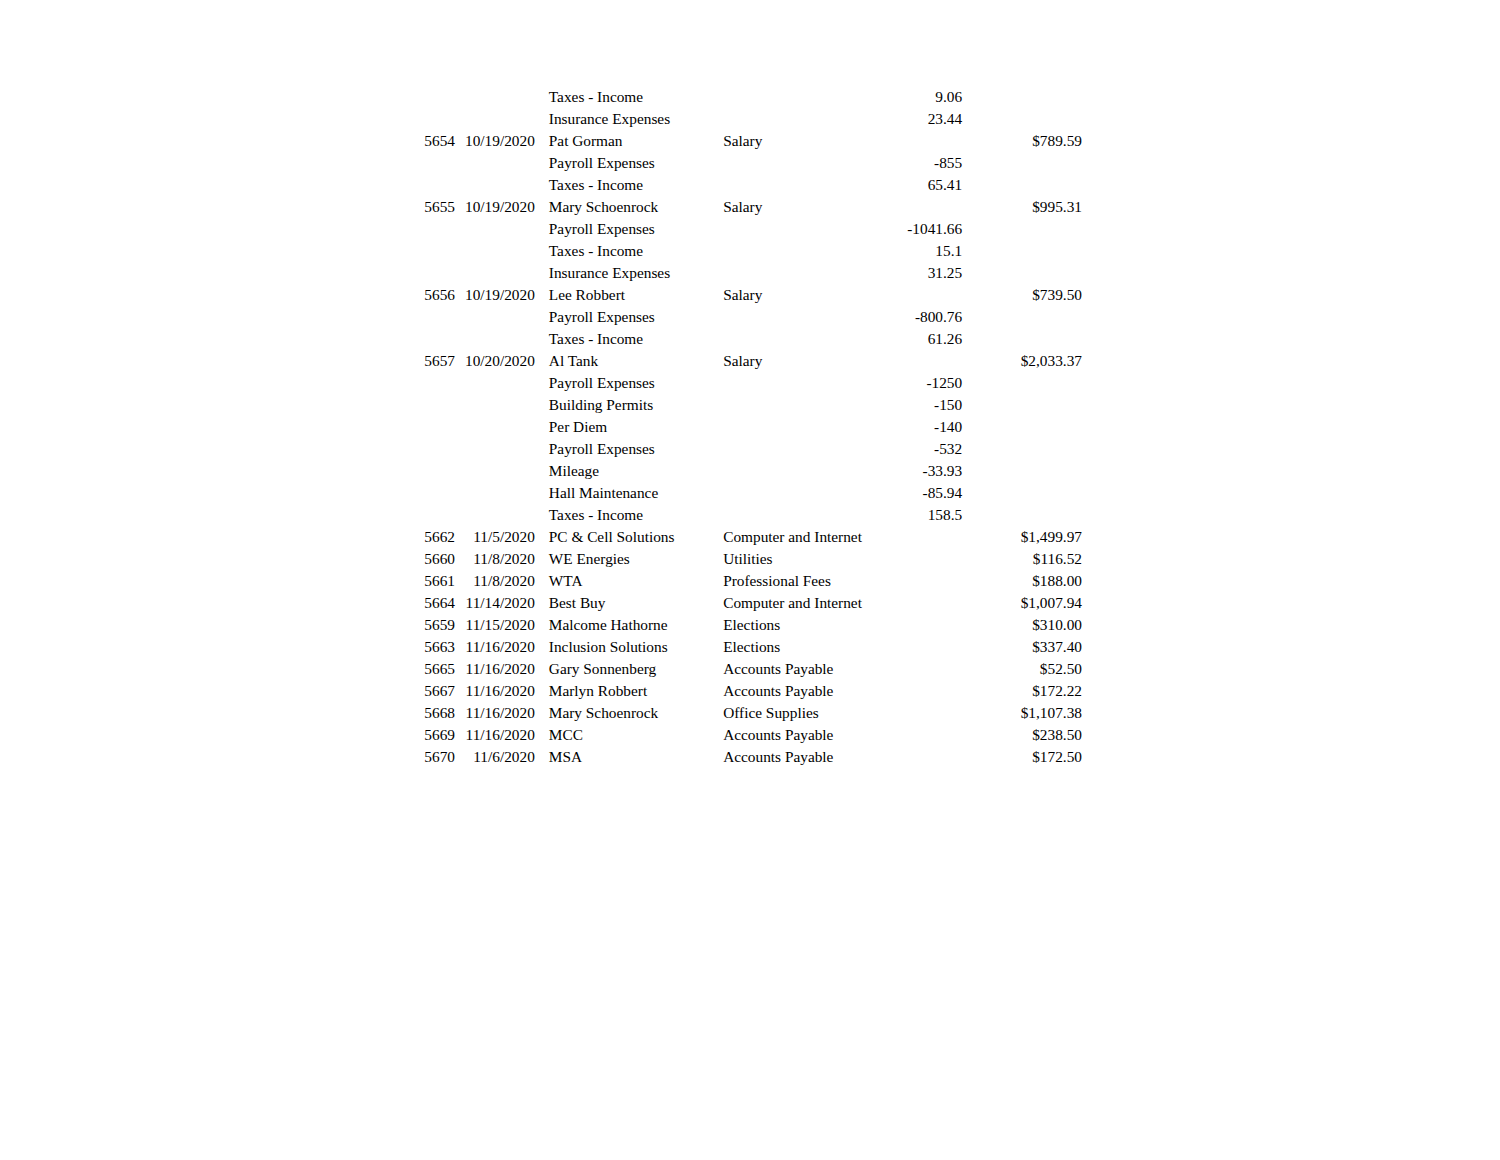| | | Taxes - Income | | 9.06 | |
| | | Insurance Expenses | | 23.44 | |
| 5654 | 10/19/2020 | Pat Gorman | Salary | | $789.59 |
| | | Payroll Expenses | | -855 | |
| | | Taxes - Income | | 65.41 | |
| 5655 | 10/19/2020 | Mary Schoenrock | Salary | | $995.31 |
| | | Payroll Expenses | | -1041.66 | |
| | | Taxes - Income | | 15.1 | |
| | | Insurance Expenses | | 31.25 | |
| 5656 | 10/19/2020 | Lee Robbert | Salary | | $739.50 |
| | | Payroll Expenses | | -800.76 | |
| | | Taxes - Income | | 61.26 | |
| 5657 | 10/20/2020 | Al Tank | Salary | | $2,033.37 |
| | | Payroll Expenses | | -1250 | |
| | | Building Permits | | -150 | |
| | | Per Diem | | -140 | |
| | | Payroll Expenses | | -532 | |
| | | Mileage | | -33.93 | |
| | | Hall Maintenance | | -85.94 | |
| | | Taxes - Income | | 158.5 | |
| 5662 | 11/5/2020 | PC & Cell Solutions | Computer and Internet | | $1,499.97 |
| 5660 | 11/8/2020 | WE Energies | Utilities | | $116.52 |
| 5661 | 11/8/2020 | WTA | Professional Fees | | $188.00 |
| 5664 | 11/14/2020 | Best Buy | Computer and Internet | | $1,007.94 |
| 5659 | 11/15/2020 | Malcome Hathorne | Elections | | $310.00 |
| 5663 | 11/16/2020 | Inclusion Solutions | Elections | | $337.40 |
| 5665 | 11/16/2020 | Gary Sonnenberg | Accounts Payable | | $52.50 |
| 5667 | 11/16/2020 | Marlyn Robbert | Accounts Payable | | $172.22 |
| 5668 | 11/16/2020 | Mary Schoenrock | Office Supplies | | $1,107.38 |
| 5669 | 11/16/2020 | MCC | Accounts Payable | | $238.50 |
| 5670 | 11/6/2020 | MSA | Accounts Payable | | $172.50 |